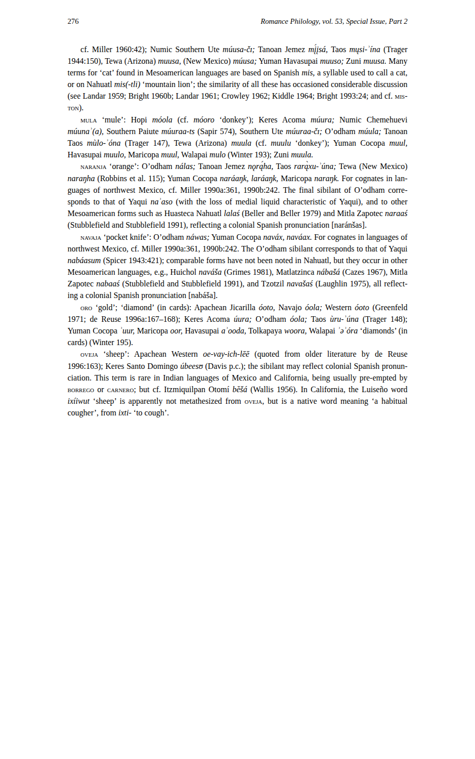276 Romance Philology, vol. 53, Special Issue, Part 2
cf. Miller 1960:42); Numic Southern Ute múusa-čɪ; Tanoan Jemez mį́įsá, Taos mųsi-ʾína (Trager 1944:150), Tewa (Arizona) muusa, (New Mexico) múusa; Yuman Havasupai muuso; Zuni muusa. Many terms for ‘cat’ found in Mesoamerican languages are based on Spanish mis, a syllable used to call a cat, or on Nahuatl mis(-tli) ‘mountain lion’; the similarity of all these has occasioned considerable discussion (see Landar 1959; Bright 1960b; Landar 1961; Crowley 1962; Kiddle 1964; Bright 1993:24; and cf. miston).
mula ‘mule’: Hopi móola (cf. móoro ‘donkey’); Keres Acoma múura; Numic Chemehuevi múunaʾ(a), Southern Paiute múuraa-ts (Sapir 574), Southern Ute múuraa-čɪ; O’odham múula; Tanoan Taos mùlo-ʾóna (Trager 147), Tewa (Arizona) muula (cf. muulu ‘donkey’); Yuman Cocopa muul, Havasupai muulo, Maricopa muul, Walapai mulo (Winter 193); Zuni muula.
naranja ‘orange’: O’odham nálas; Tanoan Jemez nǫrą́ha, Taos rarą̀xu-ʾúna; Tewa (New Mexico) naraŋha (Robbins et al. 115); Yuman Cocopa naráaŋk, laráaŋk, Maricopa naraŋk. For cognates in languages of northwest Mexico, cf. Miller 1990a:361, 1990b:242. The final sibilant of O’odham corresponds to that of Yaqui naʾaso (with the loss of medial liquid characteristic of Yaqui), and to other Mesoamerican forms such as Huasteca Nahuatl lalaś (Beller and Beller 1979) and Mitla Zapotec naraaś (Stubblefield and Stubblefield 1991), reflecting a colonial Spanish pronunciation [naránšas].
navaja ‘pocket knife’: O’odham náwas; Yuman Cocopa naváx, naváax. For cognates in languages of northwest Mexico, cf. Miller 1990a:361, 1990b:242. The O’odham sibilant corresponds to that of Yaqui nabáasum (Spicer 1943:421); comparable forms have not been noted in Nahuatl, but they occur in other Mesoamerican languages, e.g., Huichol naváša (Grimes 1981), Matlatzinca nábašá (Cazes 1967), Mitla Zapotec nabaaś (Stubblefield and Stubblefield 1991), and Tzotzil navašaś (Laughlin 1975), all reflecting a colonial Spanish pronunciation [nabáša].
oro ‘gold’; ‘diamond’ (in cards): Apachean Jicarilla óoto, Navajo óola; Western óoto (Greenfeld 1971; de Reuse 1996a:167–168); Keres Acoma úura; O’odham óola; Taos ùru-ʾúna (Trager 148); Yuman Cocopa ʾuur, Maricopa oor, Havasupai aʾooda, Tolkapaya woora, Walapai ʾəʾóra ‘diamonds’ (in cards) (Winter 195).
oveja ‘sheep’: Apachean Western oe-vay-ich-lēē (quoted from older literature by de Reuse 1996:163); Keres Santo Domingo úbeesʊ (Davis p.c.); the sibilant may reflect colonial Spanish pronunciation. This term is rare in Indian languages of Mexico and California, being usually pre-empted by borrego or carnero; but cf. Itzmiquilpan Otomí bĕšá (Wallis 1956). In California, the Luiseño word ixíiwut ‘sheep’ is apparently not metathesized from oveja, but is a native word meaning ‘a habitual cougher’, from ixti- ‘to cough’.